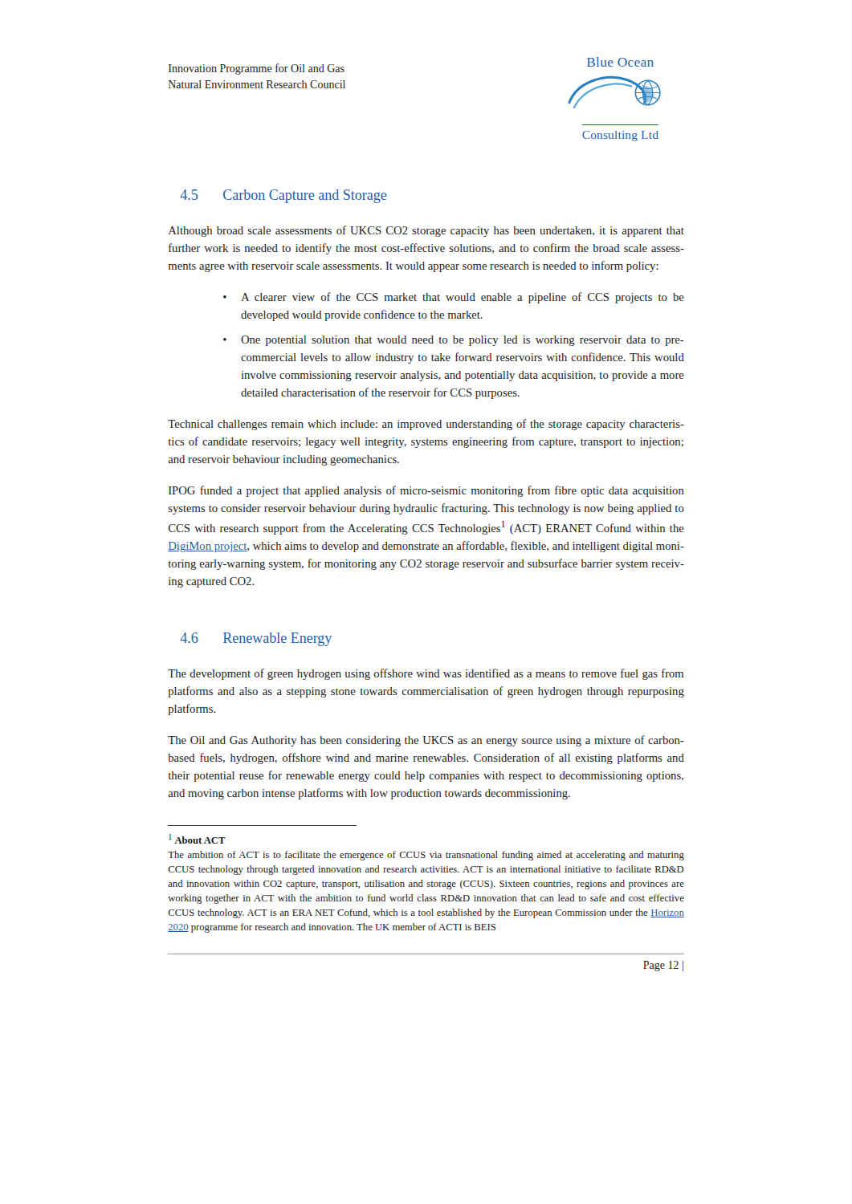Innovation Programme for Oil and Gas
Natural Environment Research Council
Blue Ocean
Consulting Ltd
4.5 Carbon Capture and Storage
Although broad scale assessments of UKCS CO2 storage capacity has been undertaken, it is apparent that further work is needed to identify the most cost-effective solutions, and to confirm the broad scale assessments agree with reservoir scale assessments. It would appear some research is needed to inform policy:
A clearer view of the CCS market that would enable a pipeline of CCS projects to be developed would provide confidence to the market.
One potential solution that would need to be policy led is working reservoir data to pre-commercial levels to allow industry to take forward reservoirs with confidence. This would involve commissioning reservoir analysis, and potentially data acquisition, to provide a more detailed characterisation of the reservoir for CCS purposes.
Technical challenges remain which include: an improved understanding of the storage capacity characteristics of candidate reservoirs; legacy well integrity, systems engineering from capture, transport to injection; and reservoir behaviour including geomechanics.
IPOG funded a project that applied analysis of micro-seismic monitoring from fibre optic data acquisition systems to consider reservoir behaviour during hydraulic fracturing. This technology is now being applied to CCS with research support from the Accelerating CCS Technologies1 (ACT) ERANET Cofund within the DigiMon project, which aims to develop and demonstrate an affordable, flexible, and intelligent digital monitoring early-warning system, for monitoring any CO2 storage reservoir and subsurface barrier system receiving captured CO2.
4.6 Renewable Energy
The development of green hydrogen using offshore wind was identified as a means to remove fuel gas from platforms and also as a stepping stone towards commercialisation of green hydrogen through repurposing platforms.
The Oil and Gas Authority has been considering the UKCS as an energy source using a mixture of carbon-based fuels, hydrogen, offshore wind and marine renewables. Consideration of all existing platforms and their potential reuse for renewable energy could help companies with respect to decommissioning options, and moving carbon intense platforms with low production towards decommissioning.
1 About ACT
The ambition of ACT is to facilitate the emergence of CCUS via transnational funding aimed at accelerating and maturing CCUS technology through targeted innovation and research activities. ACT is an international initiative to facilitate RD&D and innovation within CO2 capture, transport, utilisation and storage (CCUS). Sixteen countries, regions and provinces are working together in ACT with the ambition to fund world class RD&D innovation that can lead to safe and cost effective CCUS technology. ACT is an ERA NET Cofund, which is a tool established by the European Commission under the Horizon 2020 programme for research and innovation. The UK member of ACTI is BEIS
Page 12 |